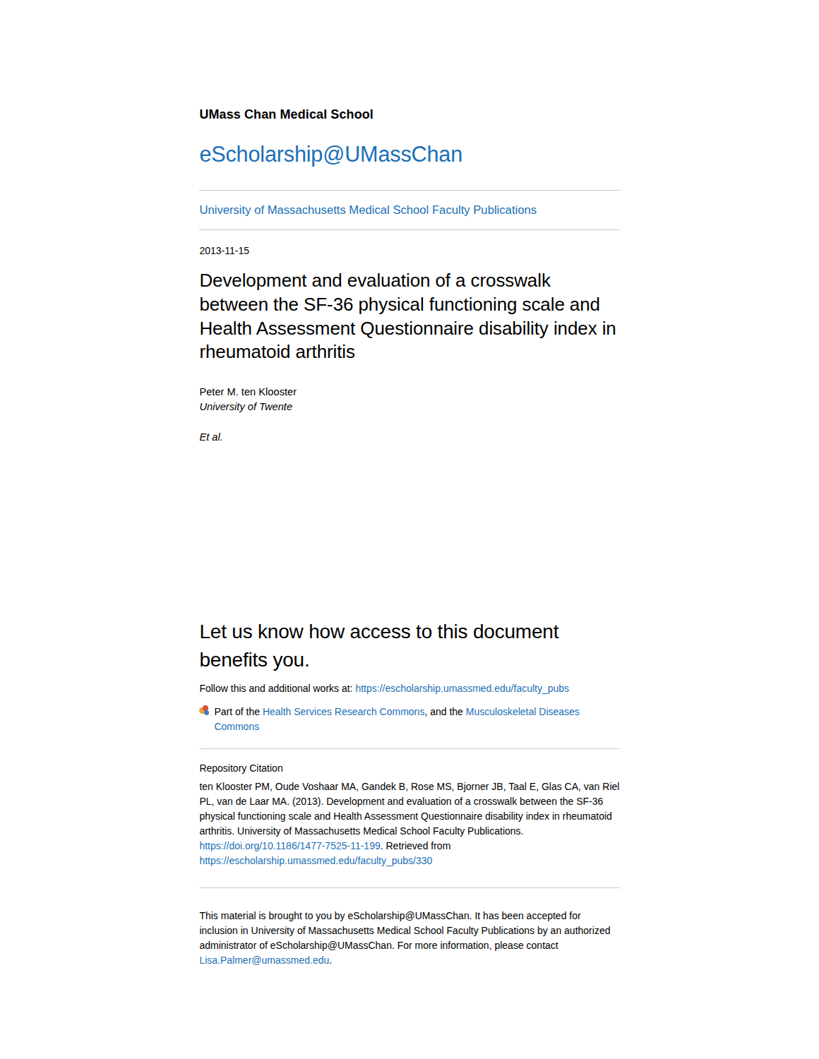UMass Chan Medical School
eScholarship@UMassChan
University of Massachusetts Medical School Faculty Publications
2013-11-15
Development and evaluation of a crosswalk between the SF-36 physical functioning scale and Health Assessment Questionnaire disability index in rheumatoid arthritis
Peter M. ten Klooster
University of Twente
Et al.
Let us know how access to this document benefits you.
Follow this and additional works at: https://escholarship.umassmed.edu/faculty_pubs
Part of the Health Services Research Commons, and the Musculoskeletal Diseases Commons
Repository Citation
ten Klooster PM, Oude Voshaar MA, Gandek B, Rose MS, Bjorner JB, Taal E, Glas CA, van Riel PL, van de Laar MA. (2013). Development and evaluation of a crosswalk between the SF-36 physical functioning scale and Health Assessment Questionnaire disability index in rheumatoid arthritis. University of Massachusetts Medical School Faculty Publications. https://doi.org/10.1186/1477-7525-11-199. Retrieved from https://escholarship.umassmed.edu/faculty_pubs/330
This material is brought to you by eScholarship@UMassChan. It has been accepted for inclusion in University of Massachusetts Medical School Faculty Publications by an authorized administrator of eScholarship@UMassChan. For more information, please contact Lisa.Palmer@umassmed.edu.